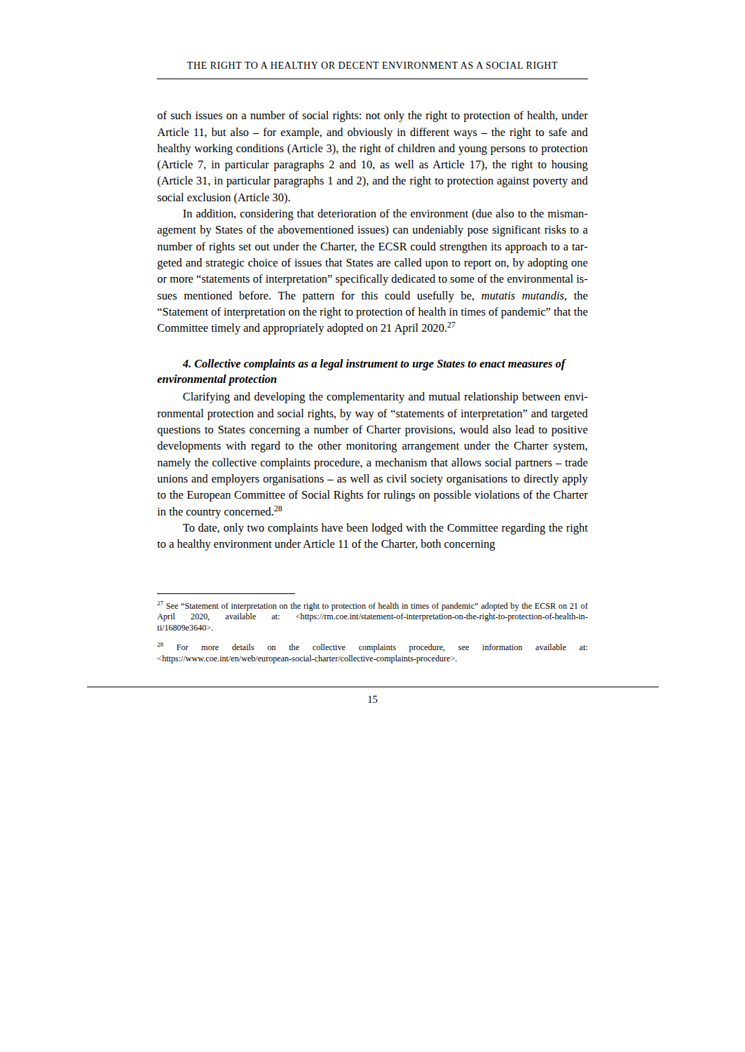The Right to a Healthy or Decent Environment as a Social Right
of such issues on a number of social rights: not only the right to protection of health, under Article 11, but also – for example, and obviously in different ways – the right to safe and healthy working conditions (Article 3), the right of children and young persons to protection (Article 7, in particular paragraphs 2 and 10, as well as Article 17), the right to housing (Article 31, in particular paragraphs 1 and 2), and the right to protection against poverty and social exclusion (Article 30).
In addition, considering that deterioration of the environment (due also to the mismanagement by States of the abovementioned issues) can undeniably pose significant risks to a number of rights set out under the Charter, the ECSR could strengthen its approach to a targeted and strategic choice of issues that States are called upon to report on, by adopting one or more “statements of interpretation” specifically dedicated to some of the environmental issues mentioned before. The pattern for this could usefully be, mutatis mutandis, the “Statement of interpretation on the right to protection of health in times of pandemic” that the Committee timely and appropriately adopted on 21 April 2020.27
4. Collective complaints as a legal instrument to urge States to enact measures of environmental protection
Clarifying and developing the complementarity and mutual relationship between environmental protection and social rights, by way of “statements of interpretation” and targeted questions to States concerning a number of Charter provisions, would also lead to positive developments with regard to the other monitoring arrangement under the Charter system, namely the collective complaints procedure, a mechanism that allows social partners – trade unions and employers organisations – as well as civil society organisations to directly apply to the European Committee of Social Rights for rulings on possible violations of the Charter in the country concerned.28
To date, only two complaints have been lodged with the Committee regarding the right to a healthy environment under Article 11 of the Charter, both concerning
27 See “Statement of interpretation on the right to protection of health in times of pandemic” adopted by the ECSR on 21 of April 2020, available at: <https://rm.coe.int/statement-of-interpretation-on-the-right-to-protection-of-health-in-ti/16809e3640>.
28 For more details on the collective complaints procedure, see information available at: <https://www.coe.int/en/web/european-social-charter/collective-complaints-procedure>.
15